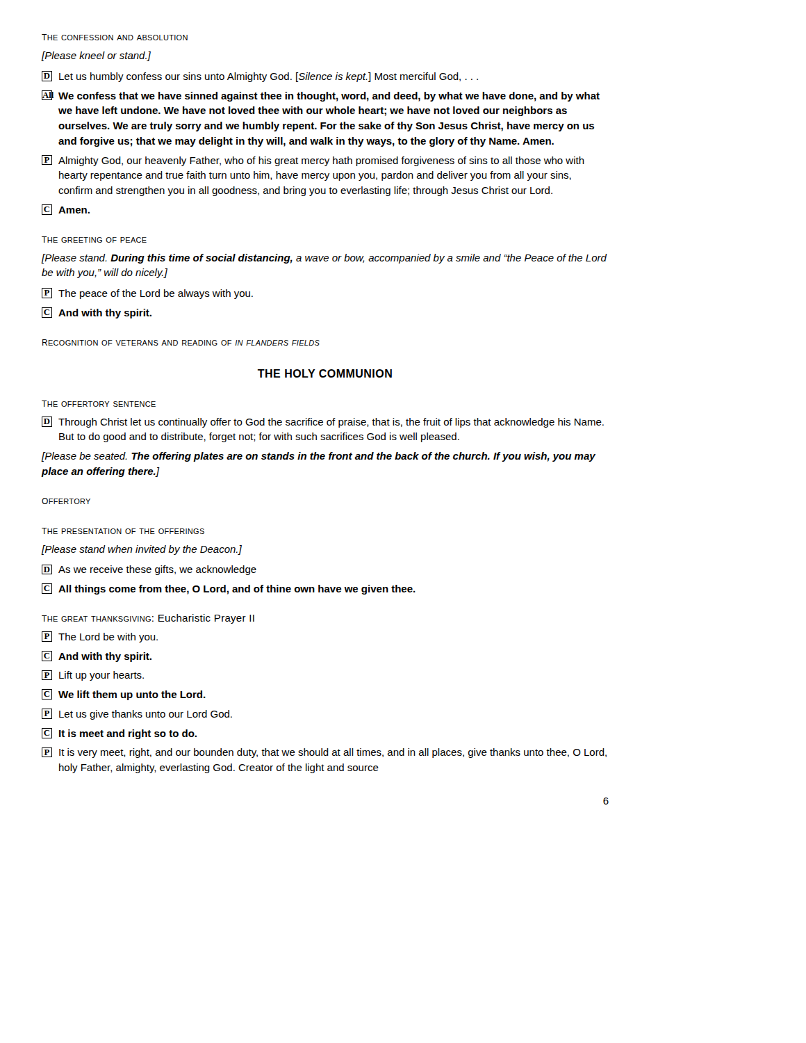The Confession and Absolution
[Please kneel or stand.]
D
Let us humbly confess our sins unto Almighty God. [Silence is kept.] Most merciful God, . . .
All
We confess that we have sinned against thee in thought, word, and deed, by what we have done, and by what we have left undone. We have not loved thee with our whole heart; we have not loved our neighbors as ourselves. We are truly sorry and we humbly repent. For the sake of thy Son Jesus Christ, have mercy on us and forgive us; that we may delight in thy will, and walk in thy ways, to the glory of thy Name. Amen.
P
Almighty God, our heavenly Father, who of his great mercy hath promised forgiveness of sins to all those who with hearty repentance and true faith turn unto him, have mercy upon you, pardon and deliver you from all your sins, confirm and strengthen you in all goodness, and bring you to everlasting life; through Jesus Christ our Lord.
C
Amen.
The Greeting of Peace
[Please stand. During this time of social distancing, a wave or bow, accompanied by a smile and “the Peace of the Lord be with you,” will do nicely.]
P
The peace of the Lord be always with you.
C
And with thy spirit.
Recognition of Veterans and Reading of In Flanders Fields
The Holy Communion
The Offertory Sentence
D
Through Christ let us continually offer to God the sacrifice of praise, that is, the fruit of lips that acknowledge his Name. But to do good and to distribute, forget not; for with such sacrifices God is well pleased.
[Please be seated. The offering plates are on stands in the front and the back of the church. If you wish, you may place an offering there.]
Offertory
The Presentation of the Offerings
[Please stand when invited by the Deacon.]
D
As we receive these gifts, we acknowledge
C
All things come from thee, O Lord, and of thine own have we given thee.
The Great Thanksgiving: Eucharistic Prayer II
P
The Lord be with you.
C
And with thy spirit.
P
Lift up your hearts.
C
We lift them up unto the Lord.
P
Let us give thanks unto our Lord God.
C
It is meet and right so to do.
P
It is very meet, right, and our bounden duty, that we should at all times, and in all places, give thanks unto thee, O Lord, holy Father, almighty, everlasting God. Creator of the light and source
6